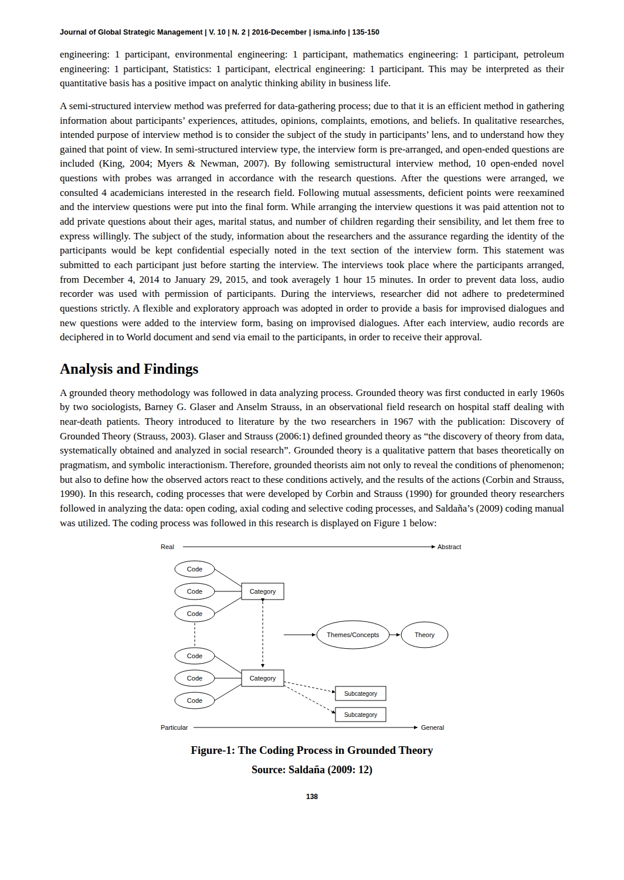Journal of Global Strategic Management | V. 10 | N. 2 | 2016-December | isma.info | 135-150
engineering: 1 participant, environmental engineering: 1 participant, mathematics engineering: 1 participant, petroleum engineering: 1 participant, Statistics: 1 participant, electrical engineering: 1 participant. This may be interpreted as their quantitative basis has a positive impact on analytic thinking ability in business life.
A semi-structured interview method was preferred for data-gathering process; due to that it is an efficient method in gathering information about participants’ experiences, attitudes, opinions, complaints, emotions, and beliefs. In qualitative researches, intended purpose of interview method is to consider the subject of the study in participants’ lens, and to understand how they gained that point of view. In semi-structured interview type, the interview form is pre-arranged, and open-ended questions are included (King, 2004; Myers & Newman, 2007). By following semistructural interview method, 10 open-ended novel questions with probes was arranged in accordance with the research questions. After the questions were arranged, we consulted 4 academicians interested in the research field. Following mutual assessments, deficient points were reexamined and the interview questions were put into the final form. While arranging the interview questions it was paid attention not to add private questions about their ages, marital status, and number of children regarding their sensibility, and let them free to express willingly. The subject of the study, information about the researchers and the assurance regarding the identity of the participants would be kept confidential especially noted in the text section of the interview form. This statement was submitted to each participant just before starting the interview. The interviews took place where the participants arranged, from December 4, 2014 to January 29, 2015, and took averagely 1 hour 15 minutes. In order to prevent data loss, audio recorder was used with permission of participants. During the interviews, researcher did not adhere to predetermined questions strictly. A flexible and exploratory approach was adopted in order to provide a basis for improvised dialogues and new questions were added to the interview form, basing on improvised dialogues. After each interview, audio records are deciphered in to World document and send via email to the participants, in order to receive their approval.
Analysis and Findings
A grounded theory methodology was followed in data analyzing process. Grounded theory was first conducted in early 1960s by two sociologists, Barney G. Glaser and Anselm Strauss, in an observational field research on hospital staff dealing with near-death patients. Theory introduced to literature by the two researchers in 1967 with the publication: Discovery of Grounded Theory (Strauss, 2003). Glaser and Strauss (2006:1) defined grounded theory as “the discovery of theory from data, systematically obtained and analyzed in social research”. Grounded theory is a qualitative pattern that bases theoretically on pragmatism, and symbolic interactionism. Therefore, grounded theorists aim not only to reveal the conditions of phenomenon; but also to define how the observed actors react to these conditions actively, and the results of the actions (Corbin and Strauss, 1990). In this research, coding processes that were developed by Corbin and Strauss (1990) for grounded theory researchers followed in analyzing the data: open coding, axial coding and selective coding processes, and Saldaña’s (2009) coding manual was utilized. The coding process was followed in this research is displayed on Figure 1 below:
Real Abstract Particular General Code Code Code Category Code Code Code Category Themes/Concepts Theory Subcategory Subcategory
Figure-1: The Coding Process in Grounded Theory Source: Saldaña (2009: 12)
138